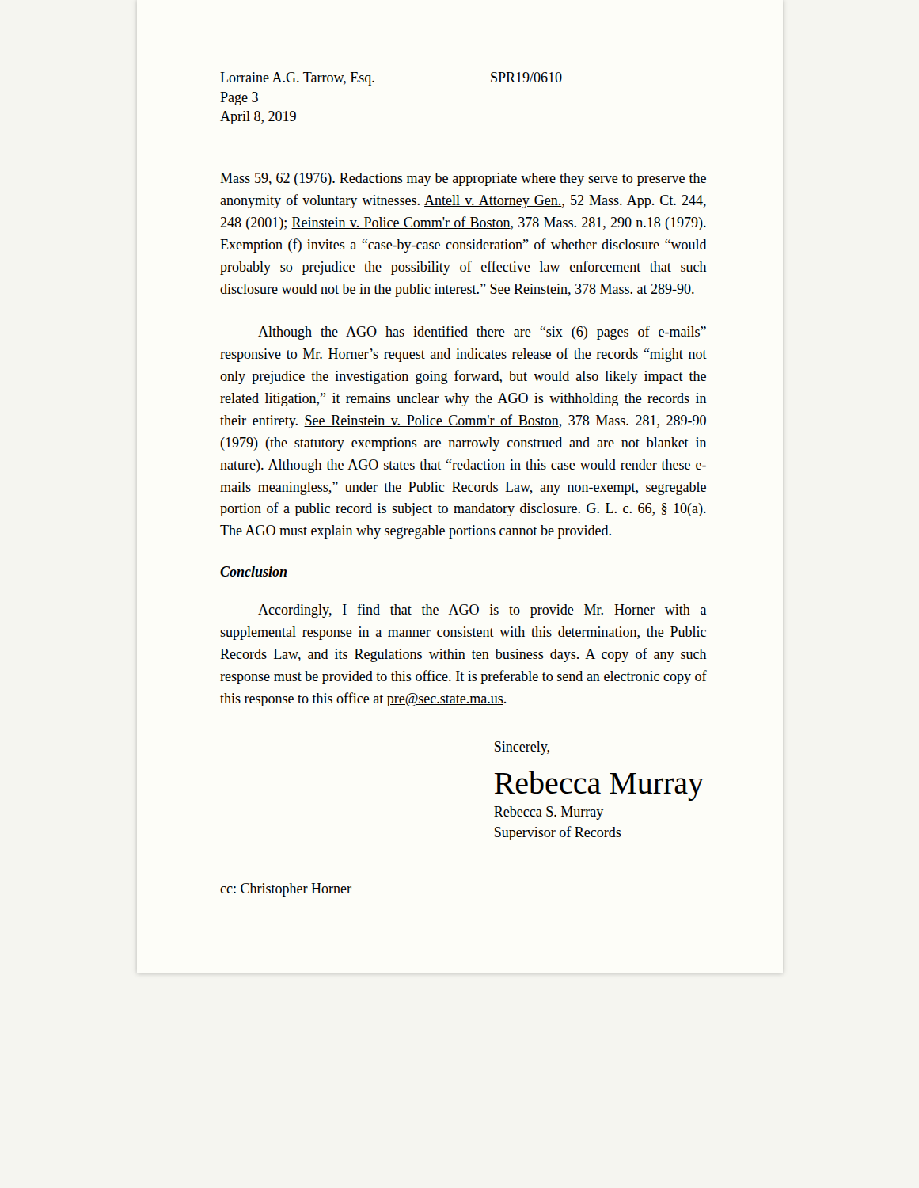Lorraine A.G. Tarrow, Esq.
Page 3
April 8, 2019
SPR19/0610
Mass 59, 62 (1976). Redactions may be appropriate where they serve to preserve the anonymity of voluntary witnesses. Antell v. Attorney Gen., 52 Mass. App. Ct. 244, 248 (2001); Reinstein v. Police Comm'r of Boston, 378 Mass. 281, 290 n.18 (1979). Exemption (f) invites a “case-by-case consideration” of whether disclosure “would probably so prejudice the possibility of effective law enforcement that such disclosure would not be in the public interest.” See Reinstein, 378 Mass. at 289-90.
Although the AGO has identified there are “six (6) pages of e-mails” responsive to Mr. Horner’s request and indicates release of the records “might not only prejudice the investigation going forward, but would also likely impact the related litigation,” it remains unclear why the AGO is withholding the records in their entirety. See Reinstein v. Police Comm'r of Boston, 378 Mass. 281, 289-90 (1979) (the statutory exemptions are narrowly construed and are not blanket in nature). Although the AGO states that “redaction in this case would render these e-mails meaningless,” under the Public Records Law, any non-exempt, segregable portion of a public record is subject to mandatory disclosure. G. L. c. 66, § 10(a). The AGO must explain why segregable portions cannot be provided.
Conclusion
Accordingly, I find that the AGO is to provide Mr. Horner with a supplemental response in a manner consistent with this determination, the Public Records Law, and its Regulations within ten business days. A copy of any such response must be provided to this office. It is preferable to send an electronic copy of this response to this office at pre@sec.state.ma.us.
Sincerely,
Rebecca Murray
Rebecca S. Murray
Supervisor of Records
cc: Christopher Horner